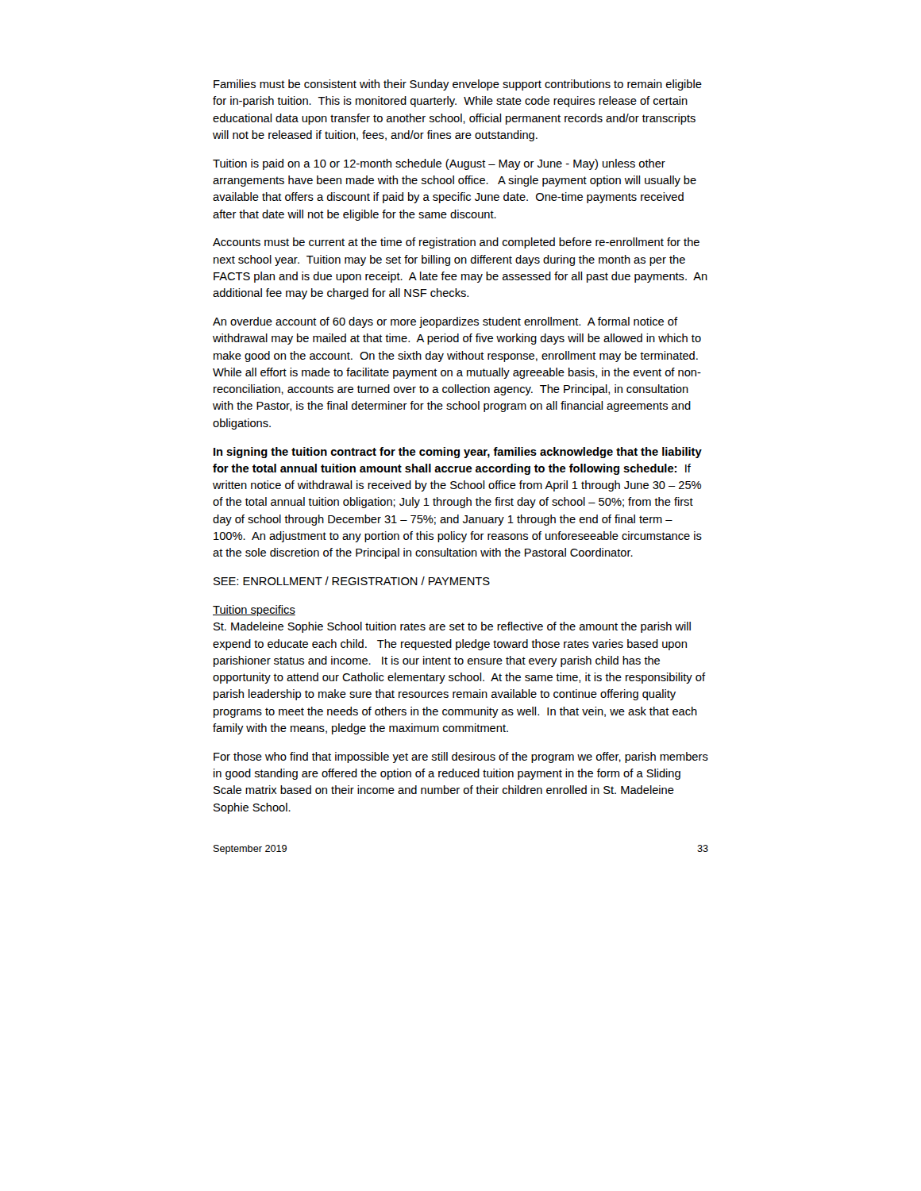Families must be consistent with their Sunday envelope support contributions to remain eligible for in-parish tuition. This is monitored quarterly. While state code requires release of certain educational data upon transfer to another school, official permanent records and/or transcripts will not be released if tuition, fees, and/or fines are outstanding.
Tuition is paid on a 10 or 12-month schedule (August – May or June - May) unless other arrangements have been made with the school office. A single payment option will usually be available that offers a discount if paid by a specific June date. One-time payments received after that date will not be eligible for the same discount.
Accounts must be current at the time of registration and completed before re-enrollment for the next school year. Tuition may be set for billing on different days during the month as per the FACTS plan and is due upon receipt. A late fee may be assessed for all past due payments. An additional fee may be charged for all NSF checks.
An overdue account of 60 days or more jeopardizes student enrollment. A formal notice of withdrawal may be mailed at that time. A period of five working days will be allowed in which to make good on the account. On the sixth day without response, enrollment may be terminated. While all effort is made to facilitate payment on a mutually agreeable basis, in the event of non-reconciliation, accounts are turned over to a collection agency. The Principal, in consultation with the Pastor, is the final determiner for the school program on all financial agreements and obligations.
In signing the tuition contract for the coming year, families acknowledge that the liability for the total annual tuition amount shall accrue according to the following schedule: If written notice of withdrawal is received by the School office from April 1 through June 30 – 25% of the total annual tuition obligation; July 1 through the first day of school – 50%; from the first day of school through December 31 – 75%; and January 1 through the end of final term – 100%. An adjustment to any portion of this policy for reasons of unforeseeable circumstance is at the sole discretion of the Principal in consultation with the Pastoral Coordinator.
SEE: ENROLLMENT / REGISTRATION / PAYMENTS
Tuition specifics
St. Madeleine Sophie School tuition rates are set to be reflective of the amount the parish will expend to educate each child. The requested pledge toward those rates varies based upon parishioner status and income. It is our intent to ensure that every parish child has the opportunity to attend our Catholic elementary school. At the same time, it is the responsibility of parish leadership to make sure that resources remain available to continue offering quality programs to meet the needs of others in the community as well. In that vein, we ask that each family with the means, pledge the maximum commitment.
For those who find that impossible yet are still desirous of the program we offer, parish members in good standing are offered the option of a reduced tuition payment in the form of a Sliding Scale matrix based on their income and number of their children enrolled in St. Madeleine Sophie School.
September 2019
33